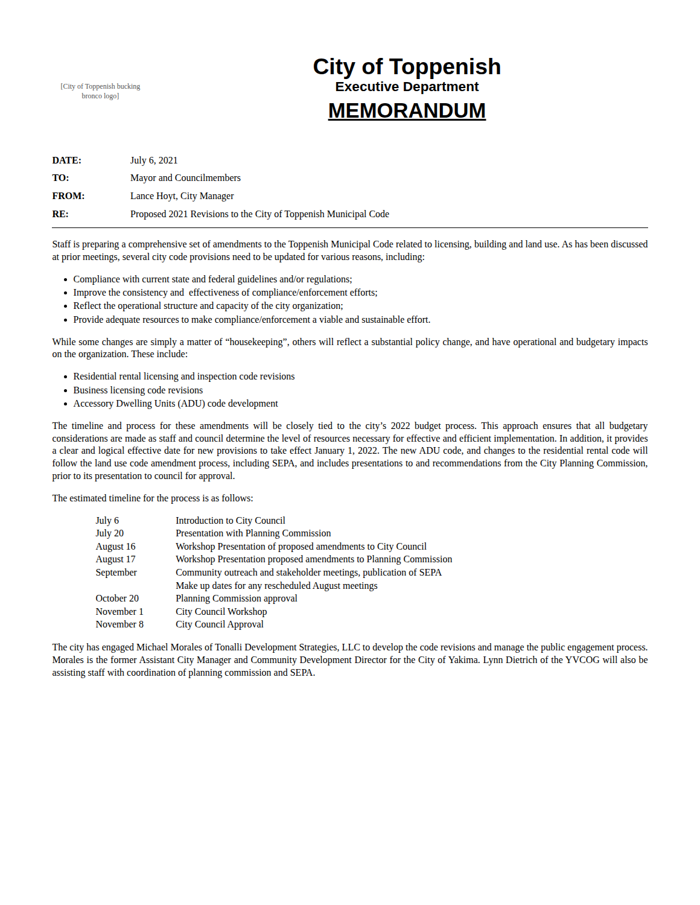[City of Toppenish bucking bronco logo]
City of Toppenish
Executive Department
MEMORANDUM
| DATE: | July 6, 2021 |
| TO: | Mayor and Councilmembers |
| FROM: | Lance Hoyt, City Manager |
| RE: | Proposed 2021 Revisions to the City of Toppenish Municipal Code |
Staff is preparing a comprehensive set of amendments to the Toppenish Municipal Code related to licensing, building and land use. As has been discussed at prior meetings, several city code provisions need to be updated for various reasons, including:
Compliance with current state and federal guidelines and/or regulations;
Improve the consistency and effectiveness of compliance/enforcement efforts;
Reflect the operational structure and capacity of the city organization;
Provide adequate resources to make compliance/enforcement a viable and sustainable effort.
While some changes are simply a matter of “housekeeping”, others will reflect a substantial policy change, and have operational and budgetary impacts on the organization. These include:
Residential rental licensing and inspection code revisions
Business licensing code revisions
Accessory Dwelling Units (ADU) code development
The timeline and process for these amendments will be closely tied to the city’s 2022 budget process. This approach ensures that all budgetary considerations are made as staff and council determine the level of resources necessary for effective and efficient implementation. In addition, it provides a clear and logical effective date for new provisions to take effect January 1, 2022. The new ADU code, and changes to the residential rental code will follow the land use code amendment process, including SEPA, and includes presentations to and recommendations from the City Planning Commission, prior to its presentation to council for approval.
The estimated timeline for the process is as follows:
| July 6 | Introduction to City Council |
| July 20 | Presentation with Planning Commission |
| August 16 | Workshop Presentation of proposed amendments to City Council |
| August 17 | Workshop Presentation proposed amendments to Planning Commission |
| September | Community outreach and stakeholder meetings, publication of SEPA |
| | Make up dates for any rescheduled August meetings |
| October 20 | Planning Commission approval |
| November 1 | City Council Workshop |
| November 8 | City Council Approval |
The city has engaged Michael Morales of Tonalli Development Strategies, LLC to develop the code revisions and manage the public engagement process. Morales is the former Assistant City Manager and Community Development Director for the City of Yakima. Lynn Dietrich of the YVCOG will also be assisting staff with coordination of planning commission and SEPA.